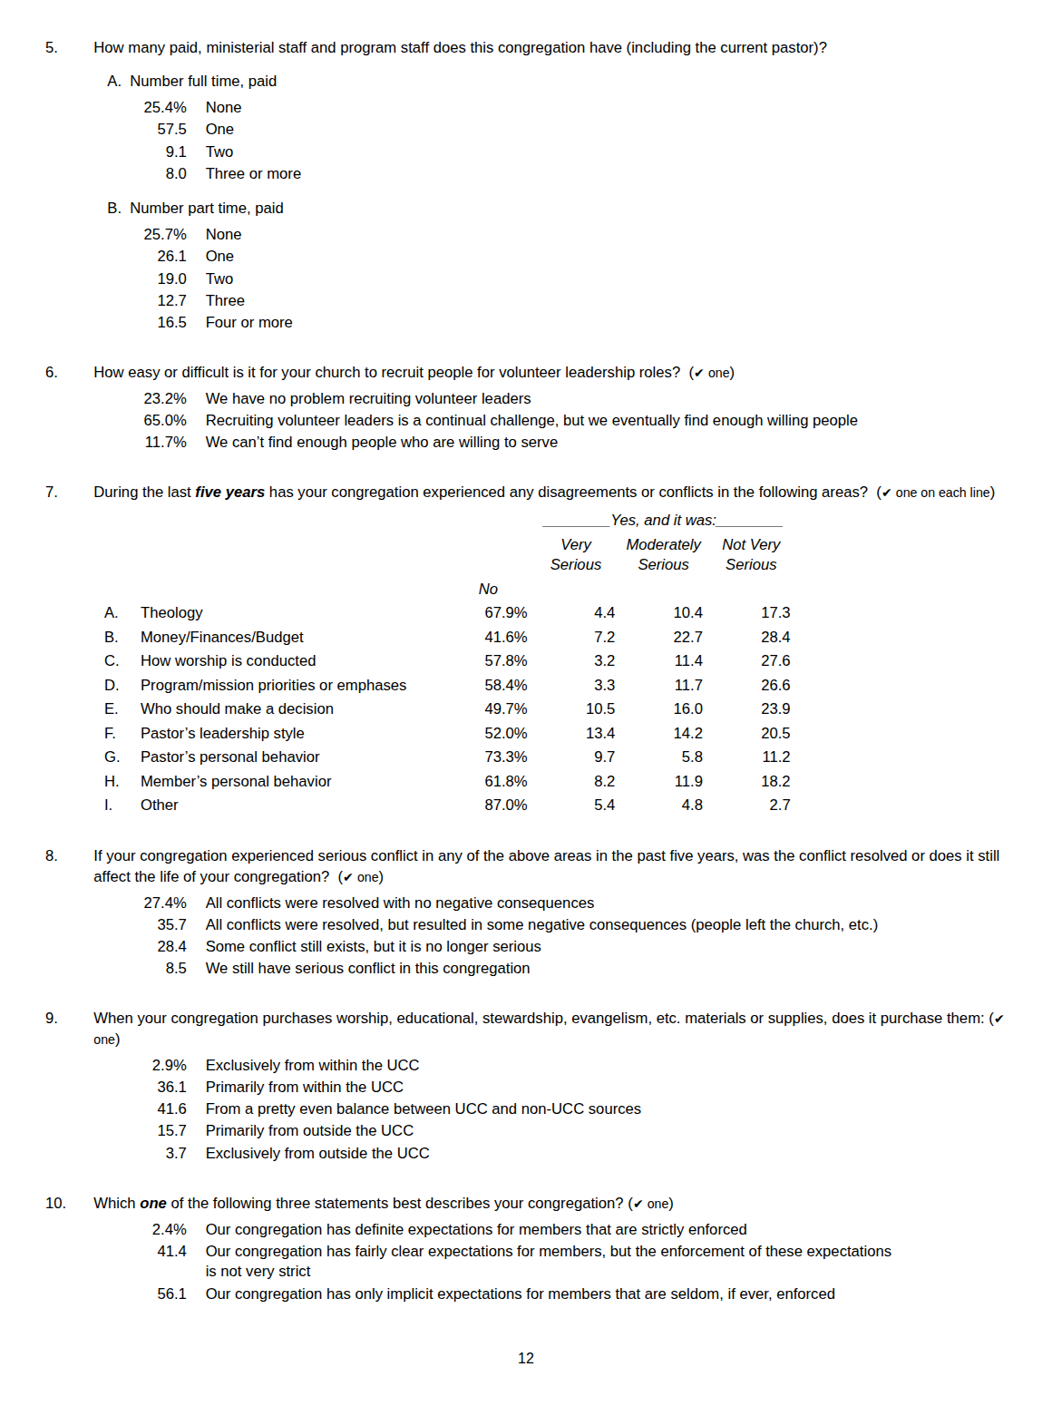5. How many paid, ministerial staff and program staff does this congregation have (including the current pastor)?
A. Number full time, paid
| 25.4% | None |
| 57.5 | One |
| 9.1 | Two |
| 8.0 | Three or more |
B. Number part time, paid
| 25.7% | None |
| 26.1 | One |
| 19.0 | Two |
| 12.7 | Three |
| 16.5 | Four or more |
6. How easy or difficult is it for your church to recruit people for volunteer leadership roles? (✔ one)
| 23.2% | We have no problem recruiting volunteer leaders |
| 65.0% | Recruiting volunteer leaders is a continual challenge, but we eventually find enough willing people |
| 11.7% | We can’t find enough people who are willing to serve |
7. During the last five years has your congregation experienced any disagreements or conflicts in the following areas? (✔ one on each line)
| | | | ________ Yes, and it was: ________ |
| | | | Very Serious | Moderately Serious | Not Very Serious |
| | | No | | | |
| A. | Theology | 67.9% | 4.4 | 10.4 | 17.3 |
| B. | Money/Finances/Budget | 41.6% | 7.2 | 22.7 | 28.4 |
| C. | How worship is conducted | 57.8% | 3.2 | 11.4 | 27.6 |
| D. | Program/mission priorities or emphases | 58.4% | 3.3 | 11.7 | 26.6 |
| E. | Who should make a decision | 49.7% | 10.5 | 16.0 | 23.9 |
| F. | Pastor’s leadership style | 52.0% | 13.4 | 14.2 | 20.5 |
| G. | Pastor’s personal behavior | 73.3% | 9.7 | 5.8 | 11.2 |
| H. | Member’s personal behavior | 61.8% | 8.2 | 11.9 | 18.2 |
| I. | Other | 87.0% | 5.4 | 4.8 | 2.7 |
8. If your congregation experienced serious conflict in any of the above areas in the past five years, was the conflict resolved or does it still affect the life of your congregation? (✔ one)
| 27.4% | All conflicts were resolved with no negative consequences |
| 35.7 | All conflicts were resolved, but resulted in some negative consequences (people left the church, etc.) |
| 28.4 | Some conflict still exists, but it is no longer serious |
| 8.5 | We still have serious conflict in this congregation |
9. When your congregation purchases worship, educational, stewardship, evangelism, etc. materials or supplies, does it purchase them: (✔ one)
| 2.9% | Exclusively from within the UCC |
| 36.1 | Primarily from within the UCC |
| 41.6 | From a pretty even balance between UCC and non-UCC sources |
| 15.7 | Primarily from outside the UCC |
| 3.7 | Exclusively from outside the UCC |
10. Which one of the following three statements best describes your congregation? (✔ one)
| 2.4% | Our congregation has definite expectations for members that are strictly enforced |
| 41.4 | Our congregation has fairly clear expectations for members, but the enforcement of these expectations is not very strict |
| 56.1 | Our congregation has only implicit expectations for members that are seldom, if ever, enforced |
12